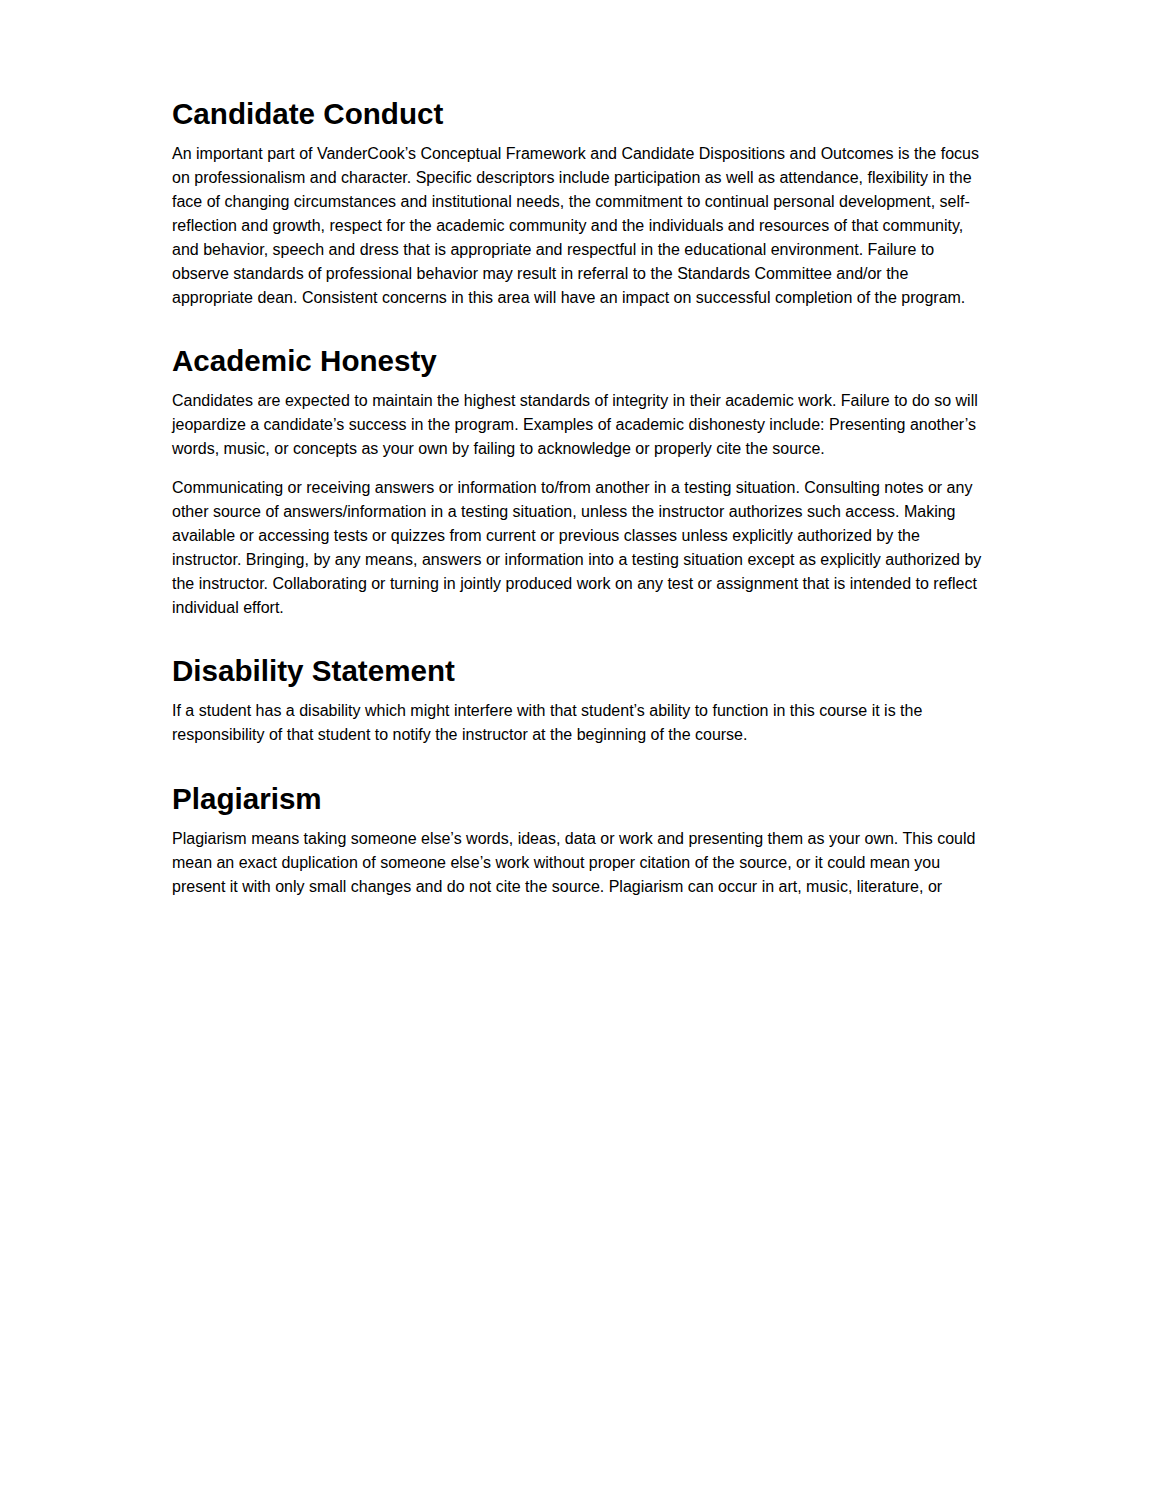Candidate Conduct
An important part of VanderCook’s Conceptual Framework and Candidate Dispositions and Outcomes is the focus on professionalism and character. Specific descriptors include participation as well as attendance, flexibility in the face of changing circumstances and institutional needs, the commitment to continual personal development, self-reflection and growth, respect for the academic community and the individuals and resources of that community, and behavior, speech and dress that is appropriate and respectful in the educational environment. Failure to observe standards of professional behavior may result in referral to the Standards Committee and/or the appropriate dean. Consistent concerns in this area will have an impact on successful completion of the program.
Academic Honesty
Candidates are expected to maintain the highest standards of integrity in their academic work. Failure to do so will jeopardize a candidate’s success in the program. Examples of academic dishonesty include: Presenting another’s words, music, or concepts as your own by failing to acknowledge or properly cite the source.
Communicating or receiving answers or information to/from another in a testing situation. Consulting notes or any other source of answers/information in a testing situation, unless the instructor authorizes such access. Making available or accessing tests or quizzes from current or previous classes unless explicitly authorized by the instructor. Bringing, by any means, answers or information into a testing situation except as explicitly authorized by the instructor. Collaborating or turning in jointly produced work on any test or assignment that is intended to reflect individual effort.
Disability Statement
If a student has a disability which might interfere with that student’s ability to function in this course it is the responsibility of that student to notify the instructor at the beginning of the course.
Plagiarism
Plagiarism means taking someone else’s words, ideas, data or work and presenting them as your own. This could mean an exact duplication of someone else’s work without proper citation of the source, or it could mean you present it with only small changes and do not cite the source. Plagiarism can occur in art, music, literature, or